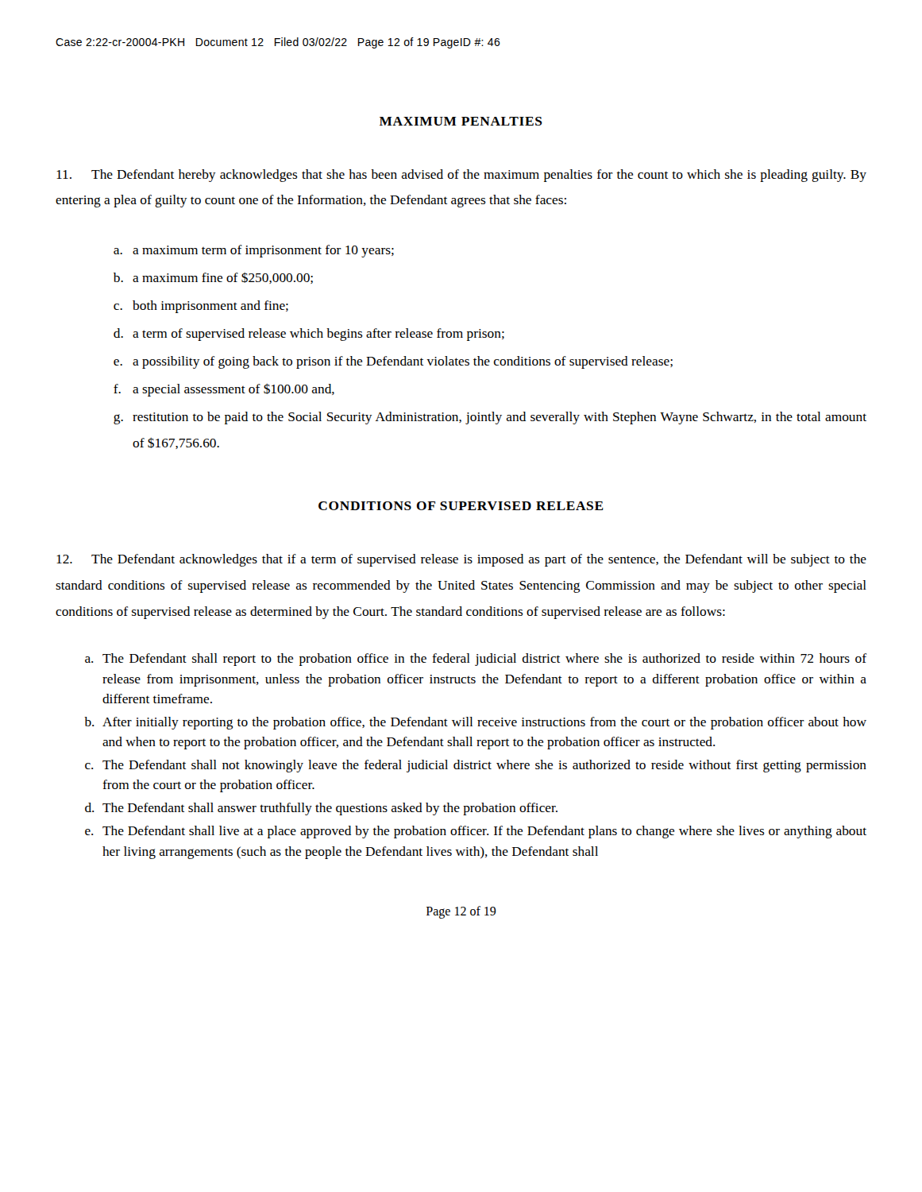Case 2:22-cr-20004-PKH Document 12 Filed 03/02/22 Page 12 of 19 PageID #: 46
MAXIMUM PENALTIES
11. The Defendant hereby acknowledges that she has been advised of the maximum penalties for the count to which she is pleading guilty. By entering a plea of guilty to count one of the Information, the Defendant agrees that she faces:
a. a maximum term of imprisonment for 10 years;
b. a maximum fine of $250,000.00;
c. both imprisonment and fine;
d. a term of supervised release which begins after release from prison;
e. a possibility of going back to prison if the Defendant violates the conditions of supervised release;
f. a special assessment of $100.00 and,
g. restitution to be paid to the Social Security Administration, jointly and severally with Stephen Wayne Schwartz, in the total amount of $167,756.60.
CONDITIONS OF SUPERVISED RELEASE
12. The Defendant acknowledges that if a term of supervised release is imposed as part of the sentence, the Defendant will be subject to the standard conditions of supervised release as recommended by the United States Sentencing Commission and may be subject to other special conditions of supervised release as determined by the Court. The standard conditions of supervised release are as follows:
a. The Defendant shall report to the probation office in the federal judicial district where she is authorized to reside within 72 hours of release from imprisonment, unless the probation officer instructs the Defendant to report to a different probation office or within a different timeframe.
b. After initially reporting to the probation office, the Defendant will receive instructions from the court or the probation officer about how and when to report to the probation officer, and the Defendant shall report to the probation officer as instructed.
c. The Defendant shall not knowingly leave the federal judicial district where she is authorized to reside without first getting permission from the court or the probation officer.
d. The Defendant shall answer truthfully the questions asked by the probation officer.
e. The Defendant shall live at a place approved by the probation officer. If the Defendant plans to change where she lives or anything about her living arrangements (such as the people the Defendant lives with), the Defendant shall
Page 12 of 19